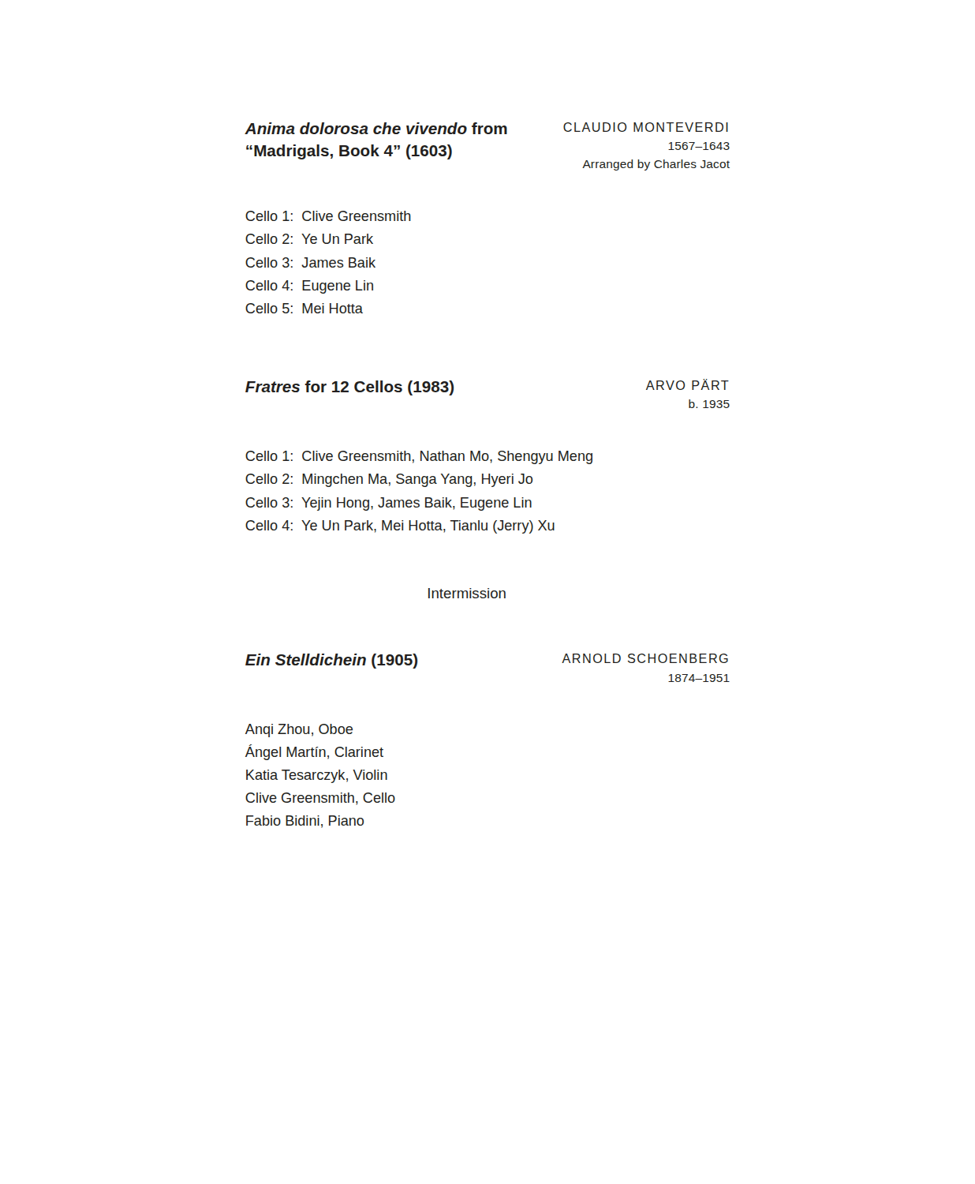Anima dolorosa che vivendo from “Madrigals, Book 4” (1603)
Claudio Monteverdi
1567–1643
Arranged by Charles Jacot
Cello 1: Clive Greensmith
Cello 2: Ye Un Park
Cello 3: James Baik
Cello 4: Eugene Lin
Cello 5: Mei Hotta
Fratres for 12 Cellos (1983)
Arvo Pärt
b. 1935
Cello 1: Clive Greensmith, Nathan Mo, Shengyu Meng
Cello 2: Mingchen Ma, Sanga Yang, Hyeri Jo
Cello 3: Yejin Hong, James Baik, Eugene Lin
Cello 4: Ye Un Park, Mei Hotta, Tianlu (Jerry) Xu
Intermission
Ein Stelldichein (1905)
Arnold Schoenberg
1874–1951
Anqi Zhou, Oboe
Ángel Martín, Clarinet
Katia Tesarczyk, Violin
Clive Greensmith, Cello
Fabio Bidini, Piano